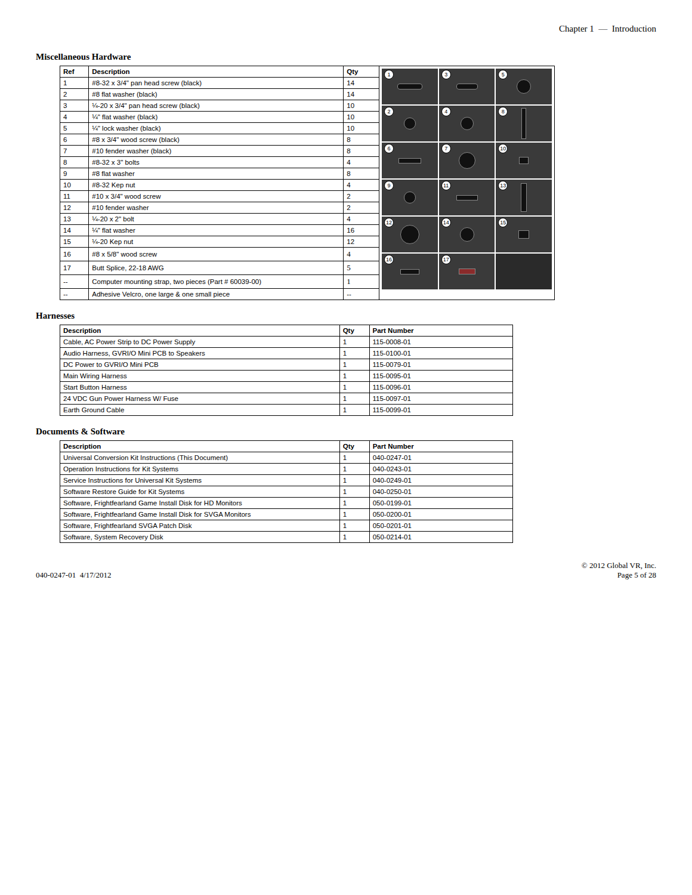Chapter 1 — Introduction
Miscellaneous Hardware
| Ref | Description | Qty | 1 3 5 2 4 8 6 7 10 9 11 13 12 14 15 16 17 |
| 1 | #8-32 x 3/4" pan head screw (black) | 14 |
| 2 | #8 flat washer (black) | 14 |
| 3 | ¼-20 x 3/4" pan head screw (black) | 10 |
| 4 | ¼" flat washer (black) | 10 |
| 5 | ¼" lock washer (black) | 10 |
| 6 | #8 x 3/4" wood screw (black) | 8 |
| 7 | #10 fender washer (black) | 8 |
| 8 | #8-32 x 3" bolts | 4 |
| 9 | #8 flat washer | 8 |
| 10 | #8-32 Kep nut | 4 |
| 11 | #10 x 3/4" wood screw | 2 |
| 12 | #10 fender washer | 2 |
| 13 | ¼-20 x 2" bolt | 4 |
| 14 | ¼" flat washer | 16 |
| 15 | ¼-20 Kep nut | 12 |
| 16 | #8 x 5/8" wood screw | 4 |
| 17 | Butt Splice, 22-18 AWG | 5 |
| -- | Computer mounting strap, two pieces (Part # 60039-00) | 1 |
| -- | Adhesive Velcro, one large & one small piece | -- |
Harnesses
| Description | Qty | Part Number |
| --- | --- | --- |
| Cable, AC Power Strip to DC Power Supply | 1 | 115-0008-01 |
| Audio Harness, GVRI/O Mini PCB to Speakers | 1 | 115-0100-01 |
| DC Power to GVRI/O Mini PCB | 1 | 115-0079-01 |
| Main Wiring Harness | 1 | 115-0095-01 |
| Start Button Harness | 1 | 115-0096-01 |
| 24 VDC Gun Power Harness W/ Fuse | 1 | 115-0097-01 |
| Earth Ground Cable | 1 | 115-0099-01 |
Documents & Software
| Description | Qty | Part Number |
| --- | --- | --- |
| Universal Conversion Kit Instructions (This Document) | 1 | 040-0247-01 |
| Operation Instructions for Kit Systems | 1 | 040-0243-01 |
| Service Instructions for Universal Kit Systems | 1 | 040-0249-01 |
| Software Restore Guide for Kit Systems | 1 | 040-0250-01 |
| Software, Frightfearland Game Install Disk for HD Monitors | 1 | 050-0199-01 |
| Software, Frightfearland Game Install Disk for SVGA Monitors | 1 | 050-0200-01 |
| Software, Frightfearland SVGA Patch Disk | 1 | 050-0201-01 |
| Software, System Recovery Disk | 1 | 050-0214-01 |
© 2012 Global VR, Inc.
040-0247-01 4/17/2012
Page 5 of 28